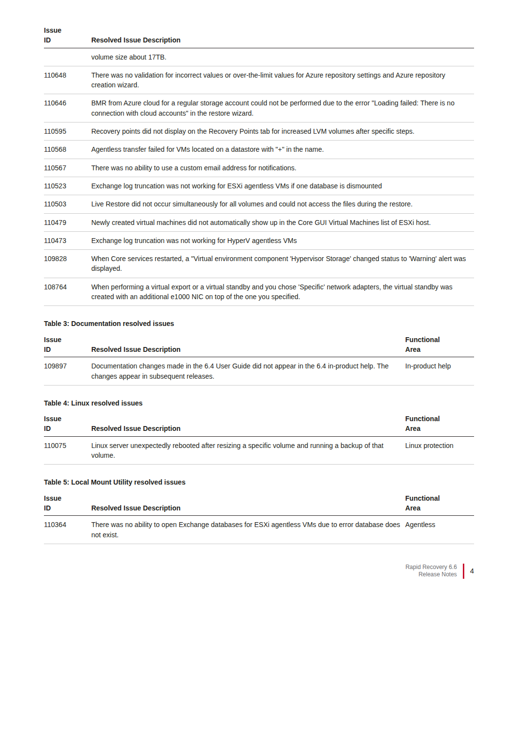| Issue ID | Resolved Issue Description |
| --- | --- |
| | volume size about 17TB. |
| 110648 | There was no validation for incorrect values or over-the-limit values for Azure repository settings and Azure repository creation wizard. |
| 110646 | BMR from Azure cloud for a regular storage account could not be performed due to the error "Loading failed: There is no connection with cloud accounts" in the restore wizard. |
| 110595 | Recovery points did not display on the Recovery Points tab for increased LVM volumes after specific steps. |
| 110568 | Agentless transfer failed for VMs located on a datastore with "+" in the name. |
| 110567 | There was no ability to use a custom email address for notifications. |
| 110523 | Exchange log truncation was not working for ESXi agentless VMs if one database is dismounted |
| 110503 | Live Restore did not occur simultaneously for all volumes and could not access the files during the restore. |
| 110479 | Newly created virtual machines did not automatically show up in the Core GUI Virtual Machines list of ESXi host. |
| 110473 | Exchange log truncation was not working for HyperV agentless VMs |
| 109828 | When Core services restarted, a "Virtual environment component 'Hypervisor Storage' changed status to 'Warning' alert was displayed. |
| 108764 | When performing a virtual export or a virtual standby and you chose 'Specific' network adapters, the virtual standby was created with an additional e1000 NIC on top of the one you specified. |
Table 3: Documentation resolved issues
| Issue ID | Resolved Issue Description | Functional Area |
| --- | --- | --- |
| 109897 | Documentation changes made in the 6.4 User Guide did not appear in the 6.4 in-product help. The changes appear in subsequent releases. | In-product help |
Table 4: Linux resolved issues
| Issue ID | Resolved Issue Description | Functional Area |
| --- | --- | --- |
| 110075 | Linux server unexpectedly rebooted after resizing a specific volume and running a backup of that volume. | Linux protection |
Table 5: Local Mount Utility resolved issues
| Issue ID | Resolved Issue Description | Functional Area |
| --- | --- | --- |
| 110364 | There was no ability to open Exchange databases for ESXi agentless VMs due to error database does not exist. | Agentless |
Rapid Recovery 6.6
Release Notes
4